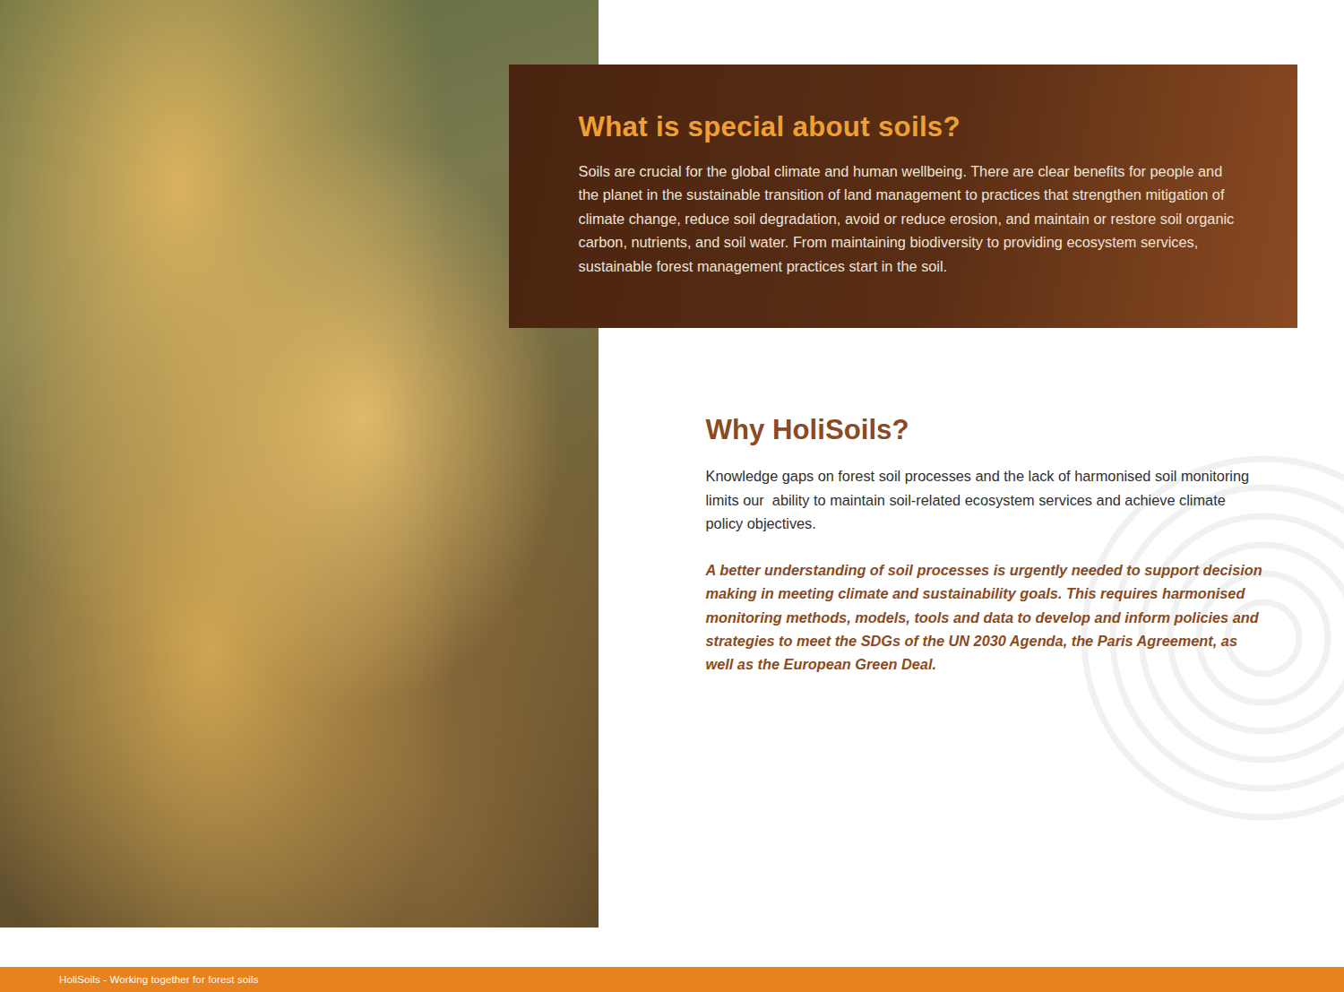What is special about soils?
Soils are crucial for the global climate and human wellbeing. There are clear benefits for people and the planet in the sustainable transition of land management to practices that strengthen mitigation of climate change, reduce soil degradation, avoid or reduce erosion, and maintain or restore soil organic carbon, nutrients, and soil water. From maintaining biodiversity to providing ecosystem services, sustainable forest management practices start in the soil.
Why HoliSoils?
Knowledge gaps on forest soil processes and the lack of harmonised soil monitoring limits our ability to maintain soil-related ecosystem services and achieve climate policy objectives.
A better understanding of soil processes is urgently needed to support decision making in meeting climate and sustainability goals. This requires harmonised monitoring methods, models, tools and data to develop and inform policies and strategies to meet the SDGs of the UN 2030 Agenda, the Paris Agreement, as well as the European Green Deal.
HoliSoils - Working together for forest soils